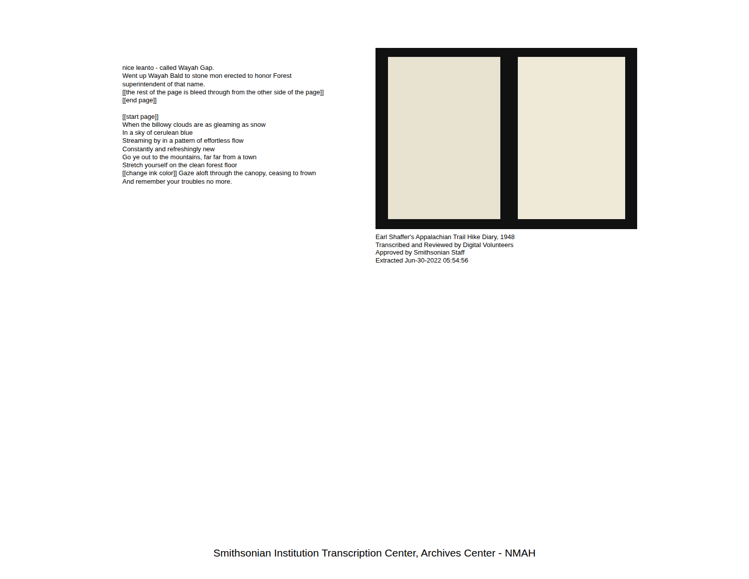nice leanto - called Wayah Gap.
Went up Wayah Bald to stone mon erected to honor Forest
superintendent of that name.
[[the rest of the page is bleed through from the other side of the page]]
[[end page]]
[[start page]]
When the billowy clouds are as gleaming as snow
In a sky of cerulean blue
Streaming by in a pattern of effortless flow
Constantly and refreshingly new
Go ye out to the mountains, far far from a town
Stretch yourself on the clean forest floor
[[change ink color]] Gaze aloft through the canopy, ceasing to frown
And remember your troubles no more.
Earl Shaffer's Appalachian Trail Hike Diary, 1948
Transcribed and Reviewed by Digital Volunteers
Approved by Smithsonian Staff
Extracted Jun-30-2022 05:54:56
Smithsonian Institution Transcription Center, Archives Center - NMAH